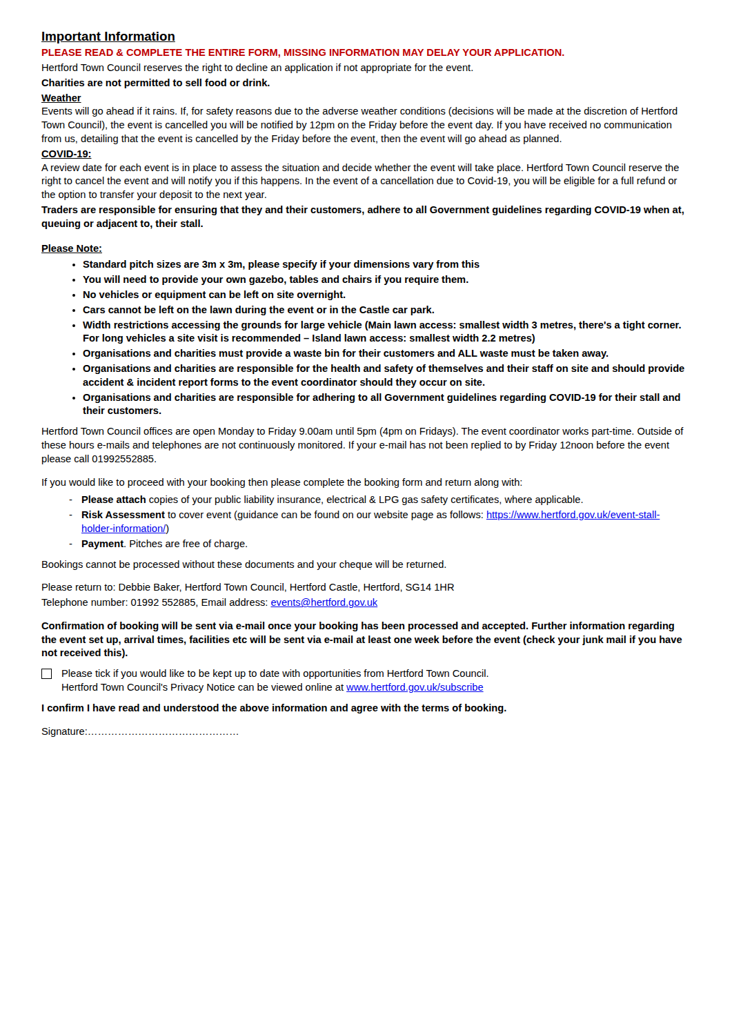Important Information
PLEASE READ & COMPLETE THE ENTIRE FORM, MISSING INFORMATION MAY DELAY YOUR APPLICATION.
Hertford Town Council reserves the right to decline an application if not appropriate for the event.
Charities are not permitted to sell food or drink.
Weather
Events will go ahead if it rains. If, for safety reasons due to the adverse weather conditions (decisions will be made at the discretion of Hertford Town Council), the event is cancelled you will be notified by 12pm on the Friday before the event day. If you have received no communication from us, detailing that the event is cancelled by the Friday before the event, then the event will go ahead as planned.
COVID-19:
A review date for each event is in place to assess the situation and decide whether the event will take place. Hertford Town Council reserve the right to cancel the event and will notify you if this happens. In the event of a cancellation due to Covid-19, you will be eligible for a full refund or the option to transfer your deposit to the next year.
Traders are responsible for ensuring that they and their customers, adhere to all Government guidelines regarding COVID-19 when at, queuing or adjacent to, their stall.
Please Note:
Standard pitch sizes are 3m x 3m, please specify if your dimensions vary from this
You will need to provide your own gazebo, tables and chairs if you require them.
No vehicles or equipment can be left on site overnight.
Cars cannot be left on the lawn during the event or in the Castle car park.
Width restrictions accessing the grounds for large vehicle (Main lawn access: smallest width 3 metres, there's a tight corner. For long vehicles a site visit is recommended – Island lawn access: smallest width 2.2 metres)
Organisations and charities must provide a waste bin for their customers and ALL waste must be taken away.
Organisations and charities are responsible for the health and safety of themselves and their staff on site and should provide accident & incident report forms to the event coordinator should they occur on site.
Organisations and charities are responsible for adhering to all Government guidelines regarding COVID-19 for their stall and their customers.
Hertford Town Council offices are open Monday to Friday 9.00am until 5pm (4pm on Fridays). The event coordinator works part-time. Outside of these hours e-mails and telephones are not continuously monitored. If your e-mail has not been replied to by Friday 12noon before the event please call 01992552885.
If you would like to proceed with your booking then please complete the booking form and return along with:
Please attach copies of your public liability insurance, electrical & LPG gas safety certificates, where applicable.
Risk Assessment to cover event (guidance can be found on our website page as follows: https://www.hertford.gov.uk/event-stall-holder-information/)
Payment. Pitches are free of charge.
Bookings cannot be processed without these documents and your cheque will be returned.
Please return to: Debbie Baker, Hertford Town Council, Hertford Castle, Hertford, SG14 1HR
Telephone number: 01992 552885, Email address: events@hertford.gov.uk
Confirmation of booking will be sent via e-mail once your booking has been processed and accepted. Further information regarding the event set up, arrival times, facilities etc will be sent via e-mail at least one week before the event (check your junk mail if you have not received this).
Please tick if you would like to be kept up to date with opportunities from Hertford Town Council.
Hertford Town Council's Privacy Notice can be viewed online at www.hertford.gov.uk/subscribe
I confirm I have read and understood the above information and agree with the terms of booking.
Signature:………………………………………